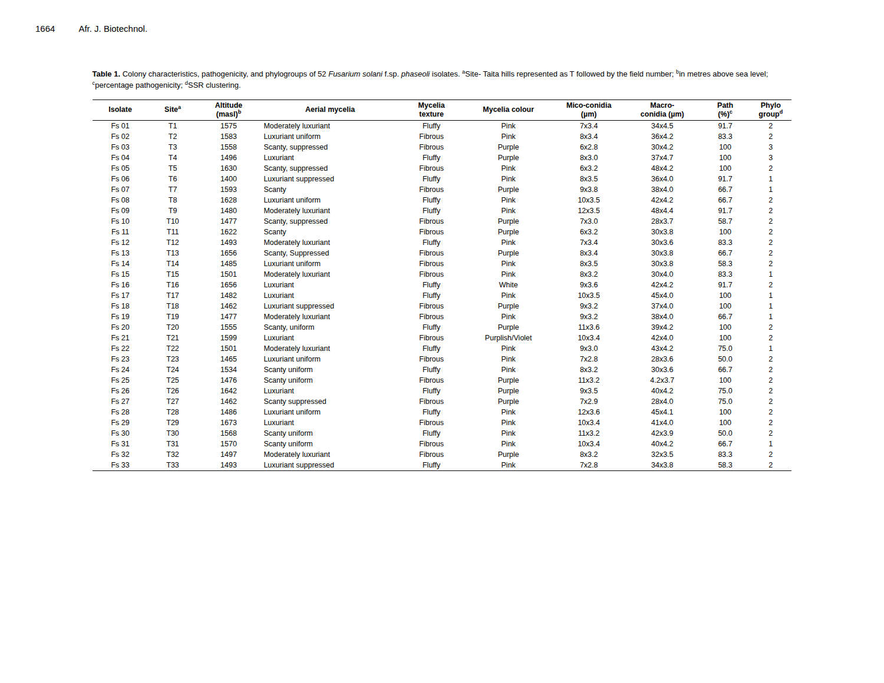1664 Afr. J. Biotechnol.
Table 1. Colony characteristics, pathogenicity, and phylogroups of 52 Fusarium solani f.sp. phaseoli isolates. aSite- Taita hills represented as T followed by the field number; bin metres above sea level; cpercentage pathogenicity; dSSR clustering.
| Isolate | Site a | Altitude (masl) b | Aerial mycelia | Mycelia texture | Mycelia colour | Mico-conidia (µm) | Macro- conidia (µm) | Path (%) c | Phylo group d |
| --- | --- | --- | --- | --- | --- | --- | --- | --- | --- |
| Fs 01 | T1 | 1575 | Moderately luxuriant | Fluffy | Pink | 7x3.4 | 34x4.5 | 91.7 | 2 |
| Fs 02 | T2 | 1583 | Luxuriant uniform | Fibrous | Pink | 8x3.4 | 36x4.2 | 83.3 | 2 |
| Fs 03 | T3 | 1558 | Scanty, suppressed | Fibrous | Purple | 6x2.8 | 30x4.2 | 100 | 3 |
| Fs 04 | T4 | 1496 | Luxuriant | Fluffy | Purple | 8x3.0 | 37x4.7 | 100 | 3 |
| Fs 05 | T5 | 1630 | Scanty, suppressed | Fibrous | Pink | 6x3.2 | 48x4.2 | 100 | 2 |
| Fs 06 | T6 | 1400 | Luxuriant suppressed | Fluffy | Pink | 8x3.5 | 36x4.0 | 91.7 | 1 |
| Fs 07 | T7 | 1593 | Scanty | Fibrous | Purple | 9x3.8 | 38x4.0 | 66.7 | 1 |
| Fs 08 | T8 | 1628 | Luxuriant uniform | Fluffy | Pink | 10x3.5 | 42x4.2 | 66.7 | 2 |
| Fs 09 | T9 | 1480 | Moderately luxuriant | Fluffy | Pink | 12x3.5 | 48x4.4 | 91.7 | 2 |
| Fs 10 | T10 | 1477 | Scanty, suppressed | Fibrous | Purple | 7x3.0 | 28x3.7 | 58.7 | 2 |
| Fs 11 | T11 | 1622 | Scanty | Fibrous | Purple | 6x3.2 | 30x3.8 | 100 | 2 |
| Fs 12 | T12 | 1493 | Moderately luxuriant | Fluffy | Pink | 7x3.4 | 30x3.6 | 83.3 | 2 |
| Fs 13 | T13 | 1656 | Scanty, Suppressed | Fibrous | Purple | 8x3.4 | 30x3.8 | 66.7 | 2 |
| Fs 14 | T14 | 1485 | Luxuriant uniform | Fibrous | Pink | 8x3.5 | 30x3.8 | 58.3 | 2 |
| Fs 15 | T15 | 1501 | Moderately luxuriant | Fibrous | Pink | 8x3.2 | 30x4.0 | 83.3 | 1 |
| Fs 16 | T16 | 1656 | Luxuriant | Fluffy | White | 9x3.6 | 42x4.2 | 91.7 | 2 |
| Fs 17 | T17 | 1482 | Luxuriant | Fluffy | Pink | 10x3.5 | 45x4.0 | 100 | 1 |
| Fs 18 | T18 | 1462 | Luxuriant suppressed | Fibrous | Purple | 9x3.2 | 37x4.0 | 100 | 1 |
| Fs 19 | T19 | 1477 | Moderately luxuriant | Fibrous | Pink | 9x3.2 | 38x4.0 | 66.7 | 1 |
| Fs 20 | T20 | 1555 | Scanty, uniform | Fluffy | Purple | 11x3.6 | 39x4.2 | 100 | 2 |
| Fs 21 | T21 | 1599 | Luxuriant | Fibrous | Purplish/Violet | 10x3.4 | 42x4.0 | 100 | 2 |
| Fs 22 | T22 | 1501 | Moderately luxuriant | Fluffy | Pink | 9x3.0 | 43x4.2 | 75.0 | 1 |
| Fs 23 | T23 | 1465 | Luxuriant uniform | Fibrous | Pink | 7x2.8 | 28x3.6 | 50.0 | 2 |
| Fs 24 | T24 | 1534 | Scanty uniform | Fluffy | Pink | 8x3.2 | 30x3.6 | 66.7 | 2 |
| Fs 25 | T25 | 1476 | Scanty uniform | Fibrous | Purple | 11x3.2 | 4.2x3.7 | 100 | 2 |
| Fs 26 | T26 | 1642 | Luxuriant | Fluffy | Purple | 9x3.5 | 40x4.2 | 75.0 | 2 |
| Fs 27 | T27 | 1462 | Scanty suppressed | Fibrous | Purple | 7x2.9 | 28x4.0 | 75.0 | 2 |
| Fs 28 | T28 | 1486 | Luxuriant uniform | Fluffy | Pink | 12x3.6 | 45x4.1 | 100 | 2 |
| Fs 29 | T29 | 1673 | Luxuriant | Fibrous | Pink | 10x3.4 | 41x4.0 | 100 | 2 |
| Fs 30 | T30 | 1568 | Scanty uniform | Fluffy | Pink | 11x3.2 | 42x3.9 | 50.0 | 2 |
| Fs 31 | T31 | 1570 | Scanty uniform | Fibrous | Pink | 10x3.4 | 40x4.2 | 66.7 | 1 |
| Fs 32 | T32 | 1497 | Moderately luxuriant | Fibrous | Purple | 8x3.2 | 32x3.5 | 83.3 | 2 |
| Fs 33 | T33 | 1493 | Luxuriant suppressed | Fluffy | Pink | 7x2.8 | 34x3.8 | 58.3 | 2 |